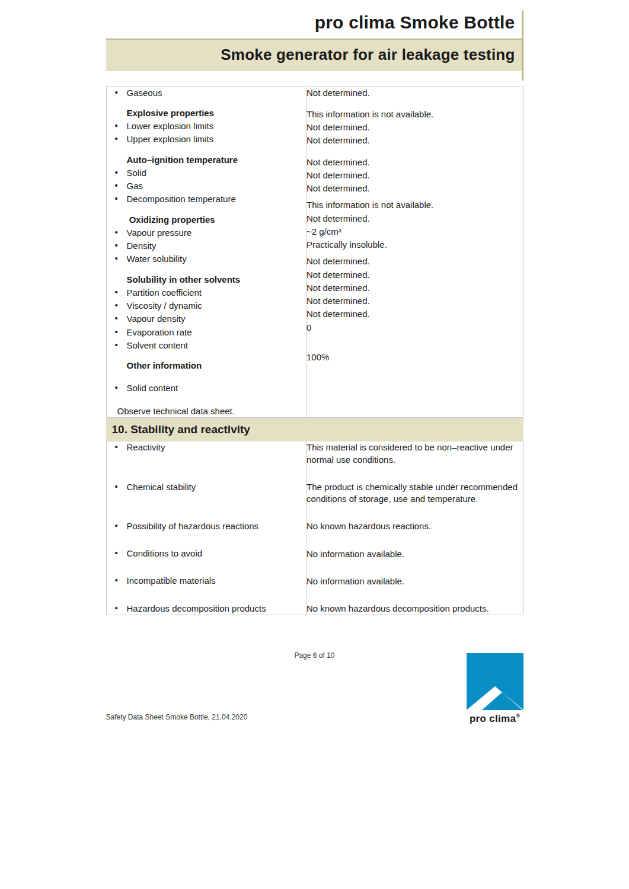pro clima Smoke Bottle
Smoke generator for air leakage testing
| / Gaseous Explosive properties Lower explosion limits Upper explosion limits Auto–ignition temperature Solid Gas Decomposition temperature Oxidizing properties Vapour pressure Density Water solubility Solubility in other solvents Partition coefficient Viscosity / dynamic Vapour density Evaporation rate Solvent content Other information Solid content Observe technical data sheet. / Not determined. This information is not available. Not determined. Not determined. Not determined. Not determined. Not determined. This information is not available. Not determined. ~2 g/cm³ Practically insoluble. Not determined. Not determined. Not determined. Not determined. Not determined. 0 100% / |
10. Stability and reactivity
| Reactivity Chemical stability Possibility of hazardous reactions Conditions to avoid Incompatible materials Hazardous decomposition products | This material is considered to be non–reactive under normal use conditions. The product is chemically stable under recommended conditions of storage, use and temperature. No known hazardous reactions. No information available. No information available. No known hazardous decomposition products. |
Page 6 of 10
Safety Data Sheet Smoke Bottle, 21.04.2020
pro clima®